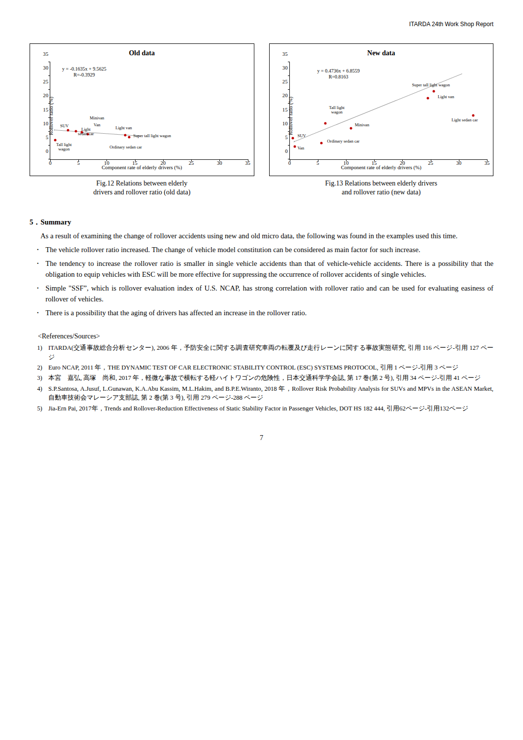ITARDA 24th Work Shop Report
Old data
Rollover ratio (%)
0
5
10
15
20
25
30
35
0
5
10
15
20
25
30
35
y = -0.1635x + 9.5625
R=-0.3929
Minivan
SUV
Van
Light van
Light
sedan car
Super tall light wagon
Tall light
wagon
Ordinary sedan car
Component rate of elderly drivers (%)
Fig.12 Relations between elderly
drivers and rollover ratio (old data)
New data
Rollover ratio (%)
0
5
10
15
20
25
30
35
0
5
10
15
20
25
30
35
y = 0.4736x + 6.8559
R=0.8163
Super tall light wagon
Light van
Tall light
wagon
Minivan
Light sedan car
SUV
Ordinary sedan car
Van
Component rate of elderly drivers (%)
Fig.13 Relations between elderly drivers
and rollover ratio (new data)
5．Summary
As a result of examining the change of rollover accidents using new and old micro data, the following was found in the examples used this time.
The vehicle rollover ratio increased. The change of vehicle model constitution can be considered as main factor for such increase.
The tendency to increase the rollover ratio is smaller in single vehicle accidents than that of vehicle-vehicle accidents. There is a possibility that the obligation to equip vehicles with ESC will be more effective for suppressing the occurrence of rollover accidents of single vehicles.
Simple "SSF”, which is rollover evaluation index of U.S. NCAP, has strong correlation with rollover ratio and can be used for evaluating easiness of rollover of vehicles.
There is a possibility that the aging of drivers has affected an increase in the rollover ratio.
<References/Sources>
ITARDA(交通事故総合分析センター), 2006 年，予防安全に関する調査研究車両の転覆及び走行レーンに関する事故実態研究, 引用 116 ページ-引用 127 ページ
Euro NCAP, 2011 年，THE DYNAMIC TEST OF CAR ELECTRONIC STABILITY CONTROL (ESC) SYSTEMS PROTOCOL, 引用 1 ページ-引用 3 ページ
本宮　嘉弘, 高塚　尚和, 2017 年，軽微な事故で横転する軽ハイトワゴンの危険性，日本交通科学学会誌, 第 17 巻(第 2 号), 引用 34 ページ-引用 41 ページ
S.P.Santosa, A.Jusuf, L.Gunawan, K.A.Abu Kassim, M.L.Hakim, and B.P.E.Wiranto, 2018 年，Rollover Risk Probability Analysis for SUVs and MPVs in the ASEAN Market, 自動車技術会マレーシア支部誌, 第 2 巻(第 3 号), 引用 279 ページ-288 ページ
Jia-Ern Pai, 2017年，Trends and Rollover-Reduction Effectiveness of Static Stability Factor in Passenger Vehicles, DOT HS 182 444, 引用62ページ-引用132ページ
7